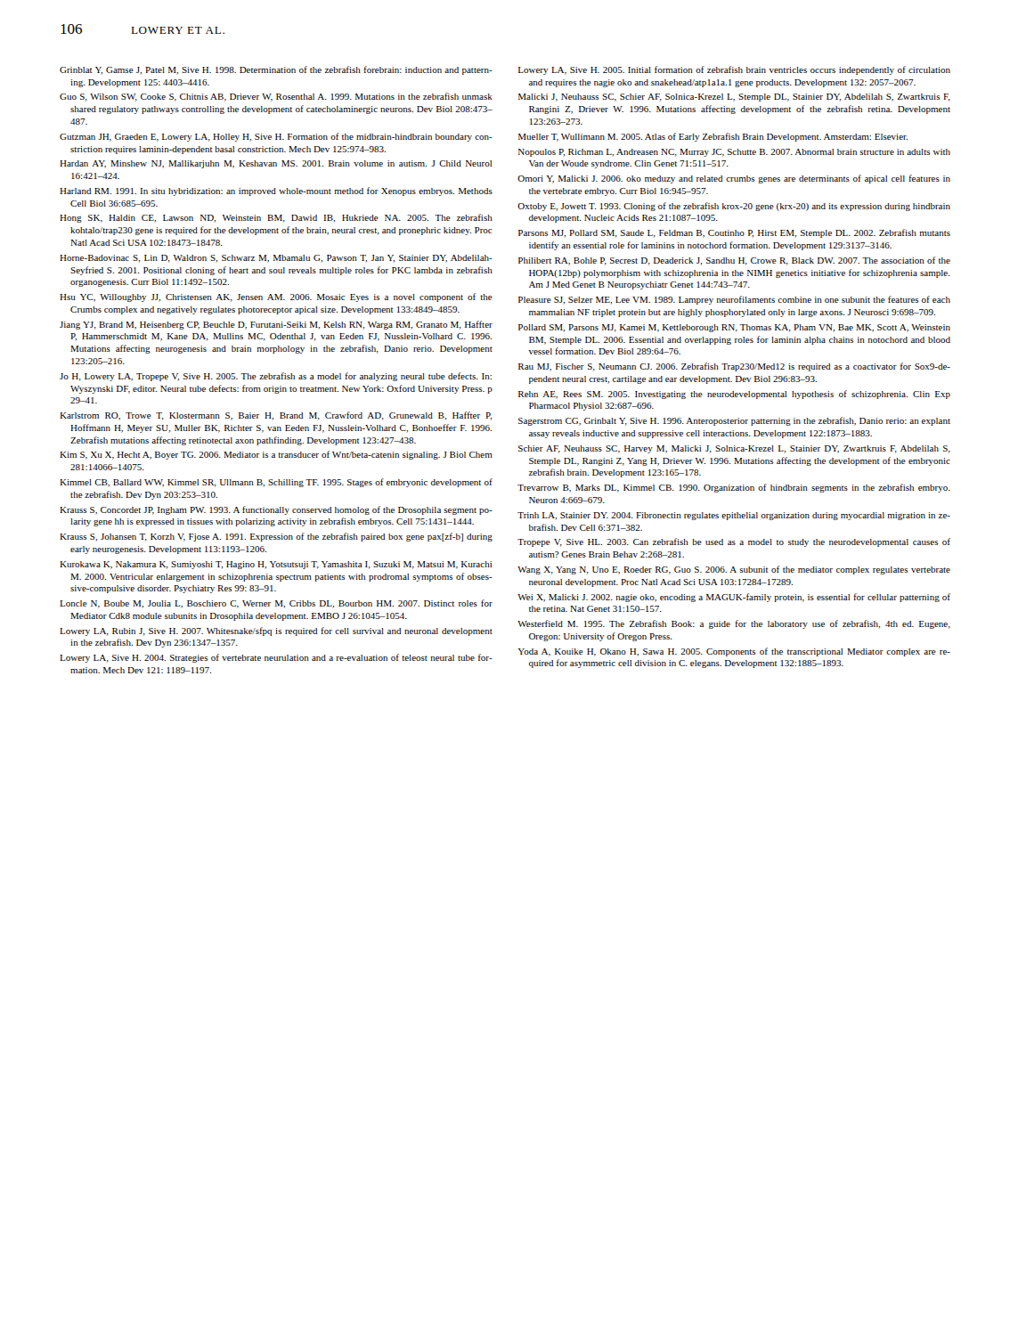106 LOWERY ET AL.
Grinblat Y, Gamse J, Patel M, Sive H. 1998. Determination of the zebrafish forebrain: induction and patterning. Development 125: 4403–4416.
Guo S, Wilson SW, Cooke S, Chitnis AB, Driever W, Rosenthal A. 1999. Mutations in the zebrafish unmask shared regulatory pathways controlling the development of catecholaminergic neurons. Dev Biol 208:473–487.
Gutzman JH, Graeden E, Lowery LA, Holley H, Sive H. Formation of the midbrain-hindbrain boundary constriction requires laminin-dependent basal constriction. Mech Dev 125:974–983.
Hardan AY, Minshew NJ, Mallikarjuhn M, Keshavan MS. 2001. Brain volume in autism. J Child Neurol 16:421–424.
Harland RM. 1991. In situ hybridization: an improved whole-mount method for Xenopus embryos. Methods Cell Biol 36:685–695.
Hong SK, Haldin CE, Lawson ND, Weinstein BM, Dawid IB, Hukriede NA. 2005. The zebrafish kohtalo/trap230 gene is required for the development of the brain, neural crest, and pronephric kidney. Proc Natl Acad Sci USA 102:18473–18478.
Horne-Badovinac S, Lin D, Waldron S, Schwarz M, Mbamalu G, Pawson T, Jan Y, Stainier DY, Abdelilah-Seyfried S. 2001. Positional cloning of heart and soul reveals multiple roles for PKC lambda in zebrafish organogenesis. Curr Biol 11:1492–1502.
Hsu YC, Willoughby JJ, Christensen AK, Jensen AM. 2006. Mosaic Eyes is a novel component of the Crumbs complex and negatively regulates photoreceptor apical size. Development 133:4849–4859.
Jiang YJ, Brand M, Heisenberg CP, Beuchle D, Furutani-Seiki M, Kelsh RN, Warga RM, Granato M, Haffter P, Hammerschmidt M, Kane DA, Mullins MC, Odenthal J, van Eeden FJ, Nusslein-Volhard C. 1996. Mutations affecting neurogenesis and brain morphology in the zebrafish, Danio rerio. Development 123:205–216.
Jo H, Lowery LA, Tropepe V, Sive H. 2005. The zebrafish as a model for analyzing neural tube defects. In: Wyszynski DF, editor. Neural tube defects: from origin to treatment. New York: Oxford University Press. p 29–41.
Karlstrom RO, Trowe T, Klostermann S, Baier H, Brand M, Crawford AD, Grunewald B, Haffter P, Hoffmann H, Meyer SU, Muller BK, Richter S, van Eeden FJ, Nusslein-Volhard C, Bonhoeffer F. 1996. Zebrafish mutations affecting retinotectal axon pathfinding. Development 123:427–438.
Kim S, Xu X, Hecht A, Boyer TG. 2006. Mediator is a transducer of Wnt/beta-catenin signaling. J Biol Chem 281:14066–14075.
Kimmel CB, Ballard WW, Kimmel SR, Ullmann B, Schilling TF. 1995. Stages of embryonic development of the zebrafish. Dev Dyn 203:253–310.
Krauss S, Concordet JP, Ingham PW. 1993. A functionally conserved homolog of the Drosophila segment polarity gene hh is expressed in tissues with polarizing activity in zebrafish embryos. Cell 75:1431–1444.
Krauss S, Johansen T, Korzh V, Fjose A. 1991. Expression of the zebrafish paired box gene pax[zf-b] during early neurogenesis. Development 113:1193–1206.
Kurokawa K, Nakamura K, Sumiyoshi T, Hagino H, Yotsutsuji T, Yamashita I, Suzuki M, Matsui M, Kurachi M. 2000. Ventricular enlargement in schizophrenia spectrum patients with prodromal symptoms of obsessive-compulsive disorder. Psychiatry Res 99: 83–91.
Loncle N, Boube M, Joulia L, Boschiero C, Werner M, Cribbs DL, Bourbon HM. 2007. Distinct roles for Mediator Cdk8 module subunits in Drosophila development. EMBO J 26:1045–1054.
Lowery LA, Rubin J, Sive H. 2007. Whitesnake/sfpq is required for cell survival and neuronal development in the zebrafish. Dev Dyn 236:1347–1357.
Lowery LA, Sive H. 2004. Strategies of vertebrate neurulation and a re-evaluation of teleost neural tube formation. Mech Dev 121: 1189–1197.
Lowery LA, Sive H. 2005. Initial formation of zebrafish brain ventricles occurs independently of circulation and requires the nagie oko and snakehead/atp1a1a.1 gene products. Development 132: 2057–2067.
Malicki J, Neuhauss SC, Schier AF, Solnica-Krezel L, Stemple DL, Stainier DY, Abdelilah S, Zwartkruis F, Rangini Z, Driever W. 1996. Mutations affecting development of the zebrafish retina. Development 123:263–273.
Mueller T, Wullimann M. 2005. Atlas of Early Zebrafish Brain Development. Amsterdam: Elsevier.
Nopoulos P, Richman L, Andreasen NC, Murray JC, Schutte B. 2007. Abnormal brain structure in adults with Van der Woude syndrome. Clin Genet 71:511–517.
Omori Y, Malicki J. 2006. oko meduzy and related crumbs genes are determinants of apical cell features in the vertebrate embryo. Curr Biol 16:945–957.
Oxtoby E, Jowett T. 1993. Cloning of the zebrafish krox-20 gene (krx-20) and its expression during hindbrain development. Nucleic Acids Res 21:1087–1095.
Parsons MJ, Pollard SM, Saude L, Feldman B, Coutinho P, Hirst EM, Stemple DL. 2002. Zebrafish mutants identify an essential role for laminins in notochord formation. Development 129:3137–3146.
Philibert RA, Bohle P, Secrest D, Deaderick J, Sandhu H, Crowe R, Black DW. 2007. The association of the HOPA(12bp) polymorphism with schizophrenia in the NIMH genetics initiative for schizophrenia sample. Am J Med Genet B Neuropsychiatr Genet 144:743–747.
Pleasure SJ, Selzer ME, Lee VM. 1989. Lamprey neurofilaments combine in one subunit the features of each mammalian NF triplet protein but are highly phosphorylated only in large axons. J Neurosci 9:698–709.
Pollard SM, Parsons MJ, Kamei M, Kettleborough RN, Thomas KA, Pham VN, Bae MK, Scott A, Weinstein BM, Stemple DL. 2006. Essential and overlapping roles for laminin alpha chains in notochord and blood vessel formation. Dev Biol 289:64–76.
Rau MJ, Fischer S, Neumann CJ. 2006. Zebrafish Trap230/Med12 is required as a coactivator for Sox9-dependent neural crest, cartilage and ear development. Dev Biol 296:83–93.
Rehn AE, Rees SM. 2005. Investigating the neurodevelopmental hypothesis of schizophrenia. Clin Exp Pharmacol Physiol 32:687–696.
Sagerstrom CG, Grinbalt Y, Sive H. 1996. Anteroposterior patterning in the zebrafish, Danio rerio: an explant assay reveals inductive and suppressive cell interactions. Development 122:1873–1883.
Schier AF, Neuhauss SC, Harvey M, Malicki J, Solnica-Krezel L, Stainier DY, Zwartkruis F, Abdelilah S, Stemple DL, Rangini Z, Yang H, Driever W. 1996. Mutations affecting the development of the embryonic zebrafish brain. Development 123:165–178.
Trevarrow B, Marks DL, Kimmel CB. 1990. Organization of hindbrain segments in the zebrafish embryo. Neuron 4:669–679.
Trinh LA, Stainier DY. 2004. Fibronectin regulates epithelial organization during myocardial migration in zebrafish. Dev Cell 6:371–382.
Tropepe V, Sive HL. 2003. Can zebrafish be used as a model to study the neurodevelopmental causes of autism? Genes Brain Behav 2:268–281.
Wang X, Yang N, Uno E, Roeder RG, Guo S. 2006. A subunit of the mediator complex regulates vertebrate neuronal development. Proc Natl Acad Sci USA 103:17284–17289.
Wei X, Malicki J. 2002. nagie oko, encoding a MAGUK-family protein, is essential for cellular patterning of the retina. Nat Genet 31:150–157.
Westerfield M. 1995. The Zebrafish Book: a guide for the laboratory use of zebrafish, 4th ed. Eugene, Oregon: University of Oregon Press.
Yoda A, Kouike H, Okano H, Sawa H. 2005. Components of the transcriptional Mediator complex are required for asymmetric cell division in C. elegans. Development 132:1885–1893.